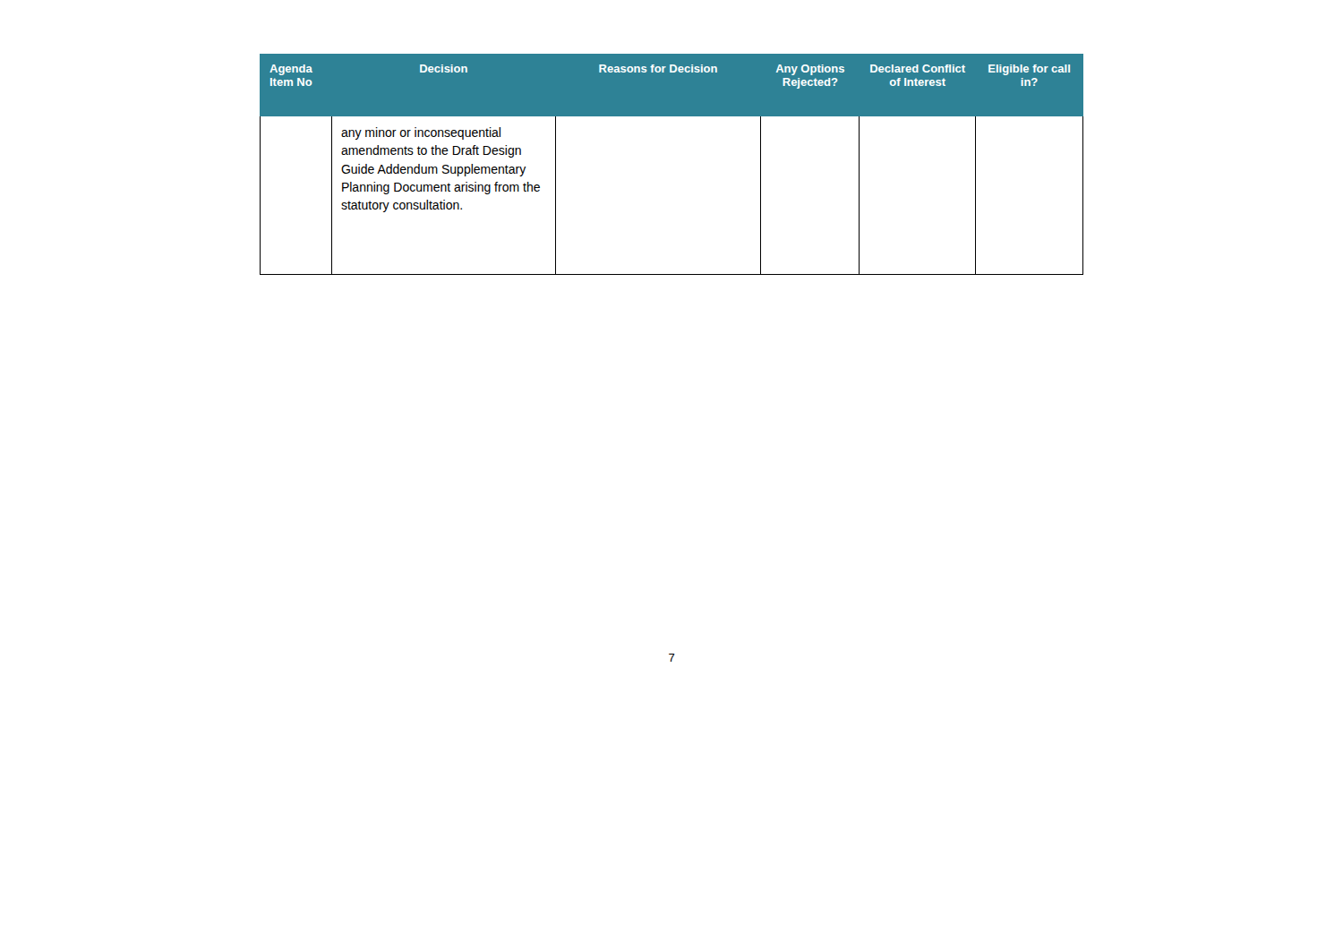| Agenda Item No | Decision | Reasons for Decision | Any Options Rejected? | Declared Conflict of Interest | Eligible for call in? |
| --- | --- | --- | --- | --- | --- |
| | any minor or inconsequential amendments to the Draft Design Guide Addendum Supplementary Planning Document arising from the statutory consultation. | | | | |
7